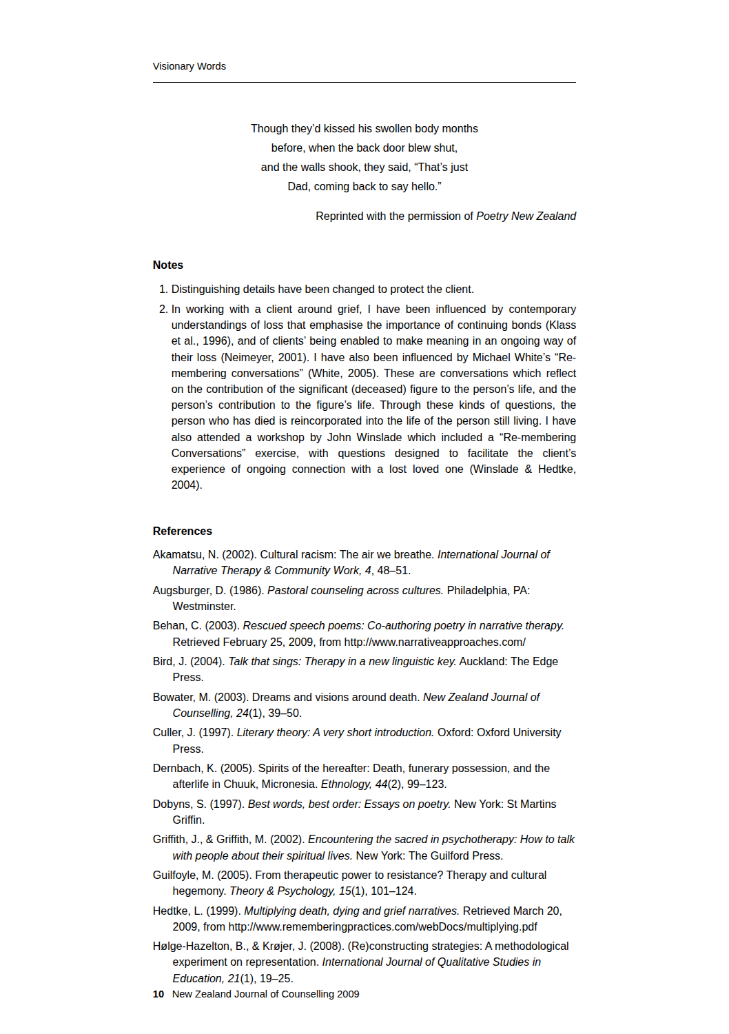Visionary Words
Though they’d kissed his swollen body months
before, when the back door blew shut,
and the walls shook, they said, “That’s just
Dad, coming back to say hello.”
Reprinted with the permission of Poetry New Zealand
Notes
Distinguishing details have been changed to protect the client.
In working with a client around grief, I have been influenced by contemporary understandings of loss that emphasise the importance of continuing bonds (Klass et al., 1996), and of clients’ being enabled to make meaning in an ongoing way of their loss (Neimeyer, 2001). I have also been influenced by Michael White’s “Re-membering conversations” (White, 2005). These are conversations which reflect on the contribution of the significant (deceased) figure to the person’s life, and the person’s contribution to the figure’s life. Through these kinds of questions, the person who has died is reincorporated into the life of the person still living. I have also attended a workshop by John Winslade which included a “Re-membering Conversations” exercise, with questions designed to facilitate the client’s experience of ongoing connection with a lost loved one (Winslade & Hedtke, 2004).
References
Akamatsu, N. (2002). Cultural racism: The air we breathe. International Journal of Narrative Therapy & Community Work, 4, 48–51.
Augsburger, D. (1986). Pastoral counseling across cultures. Philadelphia, PA: Westminster.
Behan, C. (2003). Rescued speech poems: Co-authoring poetry in narrative therapy. Retrieved February 25, 2009, from http://www.narrativeapproaches.com/
Bird, J. (2004). Talk that sings: Therapy in a new linguistic key. Auckland: The Edge Press.
Bowater, M. (2003). Dreams and visions around death. New Zealand Journal of Counselling, 24(1), 39–50.
Culler, J. (1997). Literary theory: A very short introduction. Oxford: Oxford University Press.
Dernbach, K. (2005). Spirits of the hereafter: Death, funerary possession, and the afterlife in Chuuk, Micronesia. Ethnology, 44(2), 99–123.
Dobyns, S. (1997). Best words, best order: Essays on poetry. New York: St Martins Griffin.
Griffith, J., & Griffith, M. (2002). Encountering the sacred in psychotherapy: How to talk with people about their spiritual lives. New York: The Guilford Press.
Guilfoyle, M. (2005). From therapeutic power to resistance? Therapy and cultural hegemony. Theory & Psychology, 15(1), 101–124.
Hedtke, L. (1999). Multiplying death, dying and grief narratives. Retrieved March 20, 2009, from http://www.rememberingpractices.com/webDocs/multiplying.pdf
Hølge-Hazelton, B., & Krøjer, J. (2008). (Re)constructing strategies: A methodological experiment on representation. International Journal of Qualitative Studies in Education, 21(1), 19–25.
10 New Zealand Journal of Counselling 2009